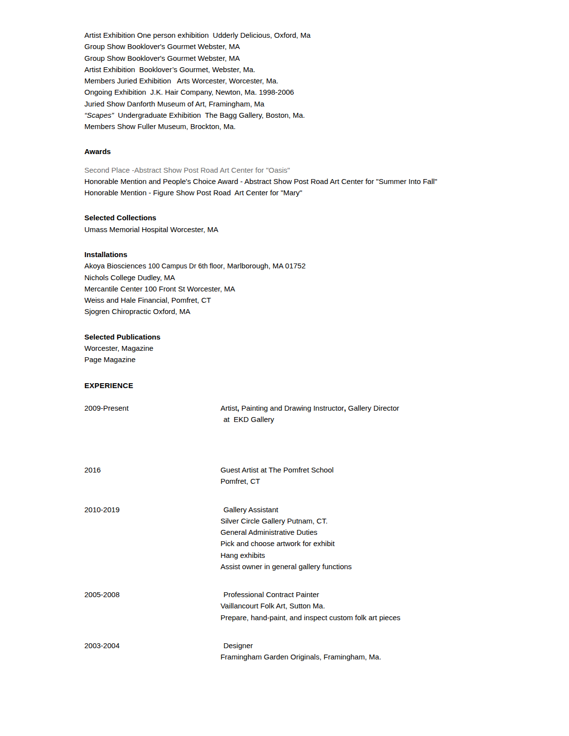Artist Exhibition One person exhibition Udderly Delicious, Oxford, Ma
Group Show Booklover's Gourmet Webster, MA
Group Show Booklover's Gourmet Webster, MA
Artist Exhibition Booklover’s Gourmet, Webster, Ma.
Members Juried Exhibition Arts Worcester, Worcester, Ma.
Ongoing Exhibition J.K. Hair Company, Newton, Ma. 1998-2006
Juried Show Danforth Museum of Art, Framingham, Ma
“Scapes” Undergraduate Exhibition The Bagg Gallery, Boston, Ma.
Members Show Fuller Museum, Brockton, Ma.
Awards
Second Place -Abstract Show Post Road Art Center for "Oasis"
Honorable Mention and People's Choice Award - Abstract Show Post Road Art Center for "Summer Into Fall"
Honorable Mention - Figure Show Post Road Art Center for "Mary"
Selected Collections
Umass Memorial Hospital Worcester, MA
Installations
Akoya Biosciences 100 Campus Dr 6th floor, Marlborough, MA 01752
Nichols College Dudley, MA
Mercantile Center 100 Front St Worcester, MA
Weiss and Hale Financial, Pomfret, CT
Sjogren Chiropractic Oxford, MA
Selected Publications
Worcester, Magazine
Page Magazine
EXPERIENCE
| 2009-Present | Artist , Painting and Drawing Instructor , Gallery Director at EKD Gallery |
| 2016 | Guest Artist at The Pomfret School Pomfret, CT |
| 2010-2019 | Gallery Assistant Silver Circle Gallery Putnam, CT. General Administrative Duties Pick and choose artwork for exhibit Hang exhibits Assist owner in general gallery functions |
| 2005-2008 | Professional Contract Painter Vaillancourt Folk Art, Sutton Ma. Prepare, hand-paint, and inspect custom folk art pieces |
| 2003-2004 | Designer Framingham Garden Originals, Framingham, Ma. |